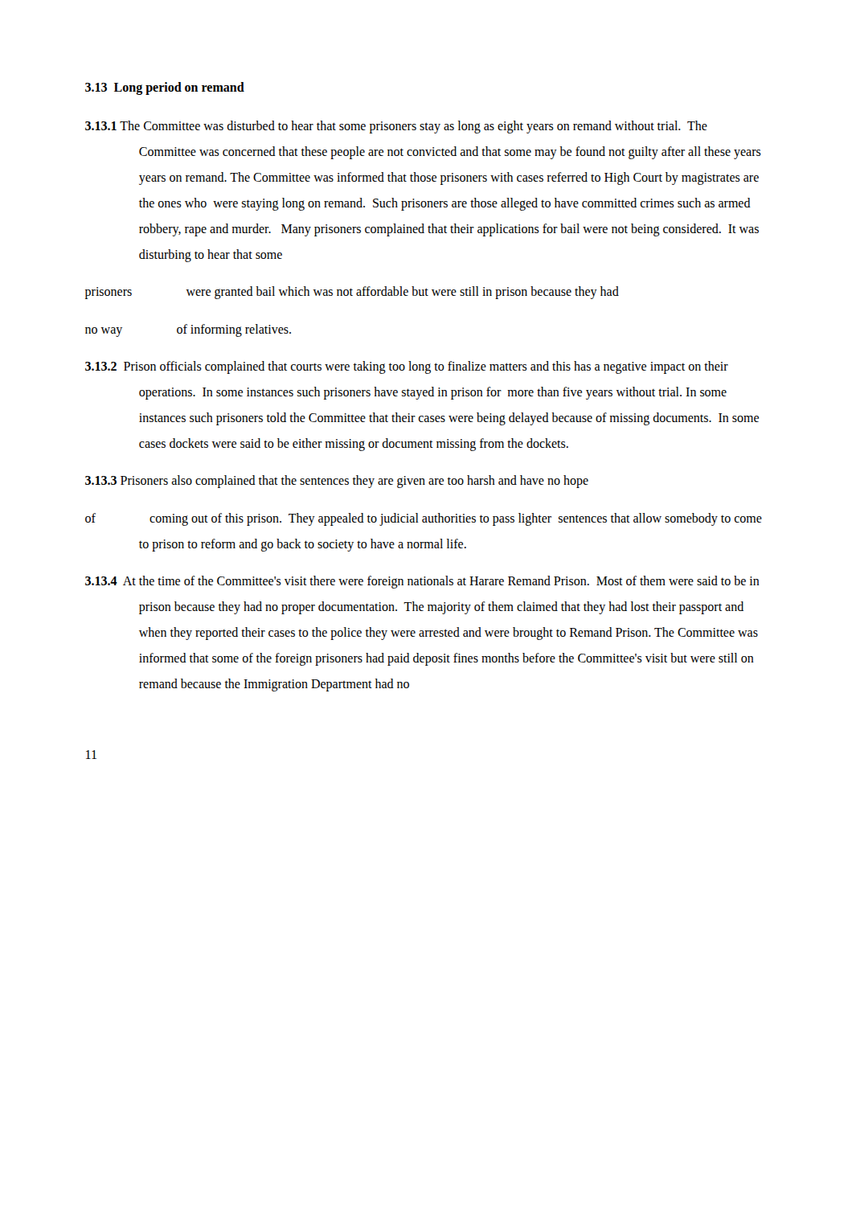3.13 Long period on remand
3.13.1 The Committee was disturbed to hear that some prisoners stay as long as eight years on remand without trial. The Committee was concerned that these people are not convicted and that some may be found not guilty after all these years years on remand. The Committee was informed that those prisoners with cases referred to High Court by magistrates are the ones who were staying long on remand. Such prisoners are those alleged to have committed crimes such as armed robbery, rape and murder. Many prisoners complained that their applications for bail were not being considered. It was disturbing to hear that some
prisoners were granted bail which was not affordable but were still in prison because they had
no way of informing relatives.
3.13.2 Prison officials complained that courts were taking too long to finalize matters and this has a negative impact on their operations. In some instances such prisoners have stayed in prison for more than five years without trial. In some instances such prisoners told the Committee that their cases were being delayed because of missing documents. In some cases dockets were said to be either missing or document missing from the dockets.
3.13.3 Prisoners also complained that the sentences they are given are too harsh and have no hope
of coming out of this prison. They appealed to judicial authorities to pass lighter sentences that allow somebody to come to prison to reform and go back to society to have a normal life.
3.13.4 At the time of the Committee's visit there were foreign nationals at Harare Remand Prison. Most of them were said to be in prison because they had no proper documentation. The majority of them claimed that they had lost their passport and when they reported their cases to the police they were arrested and were brought to Remand Prison. The Committee was informed that some of the foreign prisoners had paid deposit fines months before the Committee's visit but were still on remand because the Immigration Department had no
11